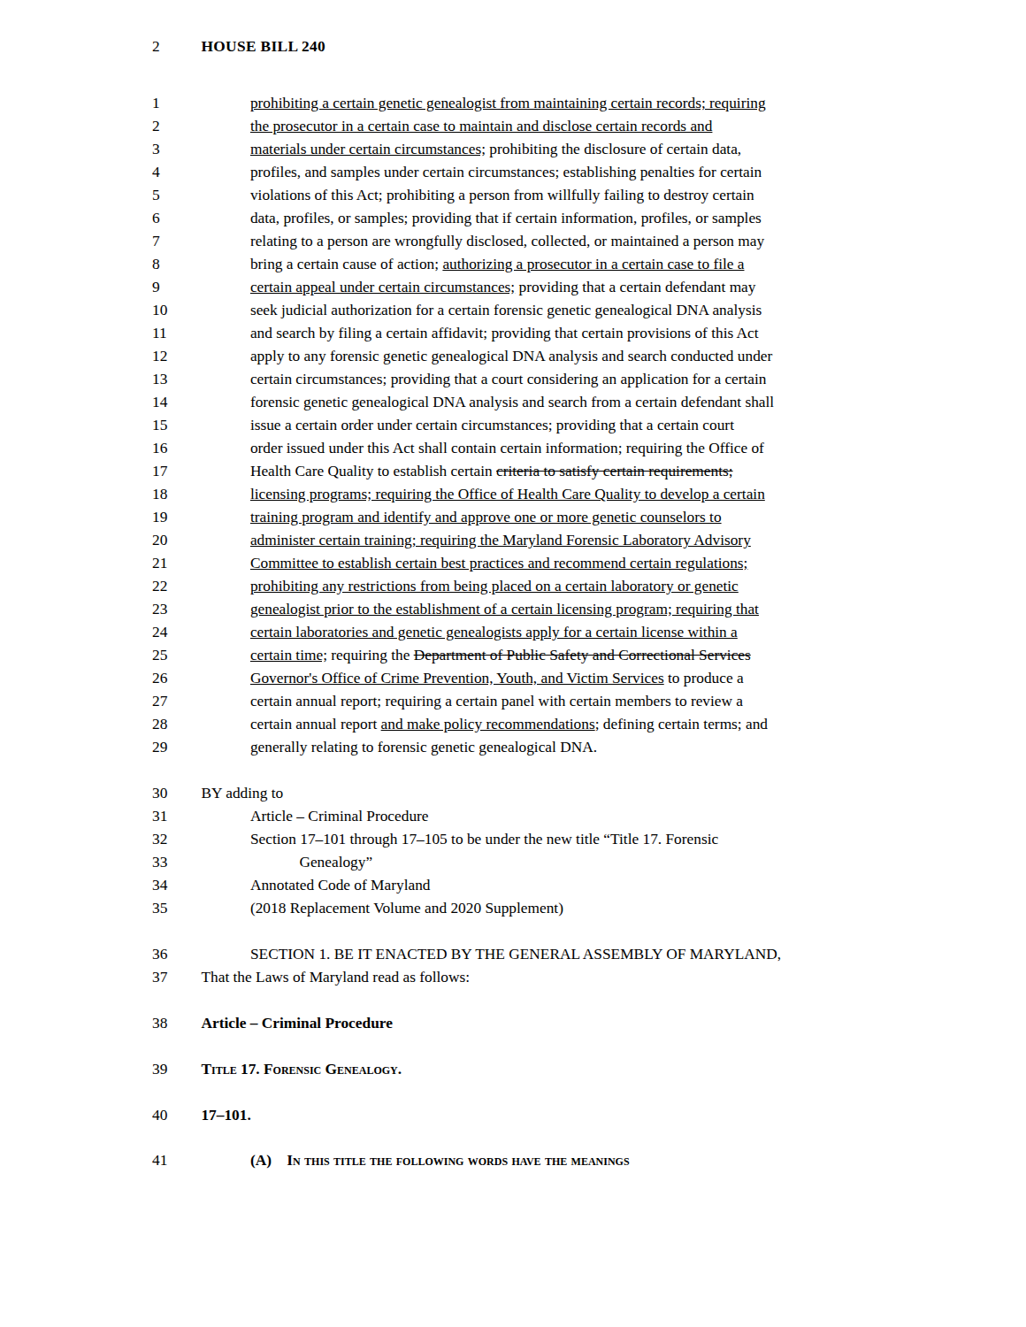2
HOUSE BILL 240
| 1 | prohibiting a certain genetic genealogist from maintaining certain records; requiring |
| 2 | the prosecutor in a certain case to maintain and disclose certain records and |
| 3 | materials under certain circumstances; prohibiting the disclosure of certain data, |
| 4 | profiles, and samples under certain circumstances; establishing penalties for certain |
| 5 | violations of this Act; prohibiting a person from willfully failing to destroy certain |
| 6 | data, profiles, or samples; providing that if certain information, profiles, or samples |
| 7 | relating to a person are wrongfully disclosed, collected, or maintained a person may |
| 8 | bring a certain cause of action; authorizing a prosecutor in a certain case to file a |
| 9 | certain appeal under certain circumstances; providing that a certain defendant may |
| 10 | seek judicial authorization for a certain forensic genetic genealogical DNA analysis |
| 11 | and search by filing a certain affidavit; providing that certain provisions of this Act |
| 12 | apply to any forensic genetic genealogical DNA analysis and search conducted under |
| 13 | certain circumstances; providing that a court considering an application for a certain |
| 14 | forensic genetic genealogical DNA analysis and search from a certain defendant shall |
| 15 | issue a certain order under certain circumstances; providing that a certain court |
| 16 | order issued under this Act shall contain certain information; requiring the Office of |
| 17 | Health Care Quality to establish certain criteria to satisfy certain requirements; |
| 18 | licensing programs; requiring the Office of Health Care Quality to develop a certain |
| 19 | training program and identify and approve one or more genetic counselors to |
| 20 | administer certain training; requiring the Maryland Forensic Laboratory Advisory |
| 21 | Committee to establish certain best practices and recommend certain regulations; |
| 22 | prohibiting any restrictions from being placed on a certain laboratory or genetic |
| 23 | genealogist prior to the establishment of a certain licensing program; requiring that |
| 24 | certain laboratories and genetic genealogists apply for a certain license within a |
| 25 | certain time; requiring the Department of Public Safety and Correctional Services |
| 26 | Governor's Office of Crime Prevention, Youth, and Victim Services to produce a |
| 27 | certain annual report; requiring a certain panel with certain members to review a |
| 28 | certain annual report and make policy recommendations ; defining certain terms; and |
| 29 | generally relating to forensic genetic genealogical DNA. |
| 30 | BY adding to |
| 31 | Article – Criminal Procedure |
| 32 | Section 17–101 through 17–105 to be under the new title “Title 17. Forensic |
| 33 | Genealogy” |
| 34 | Annotated Code of Maryland |
| 35 | (2018 Replacement Volume and 2020 Supplement) |
| 36 | SECTION 1. BE IT ENACTED BY THE GENERAL ASSEMBLY OF MARYLAND, |
| 37 | That the Laws of Maryland read as follows: |
| 38 | Article – Criminal Procedure |
| 39 | Title 17. Forensic Genealogy. |
| 40 | 17–101. |
| 41 | (A) In this title the following words have the meanings |